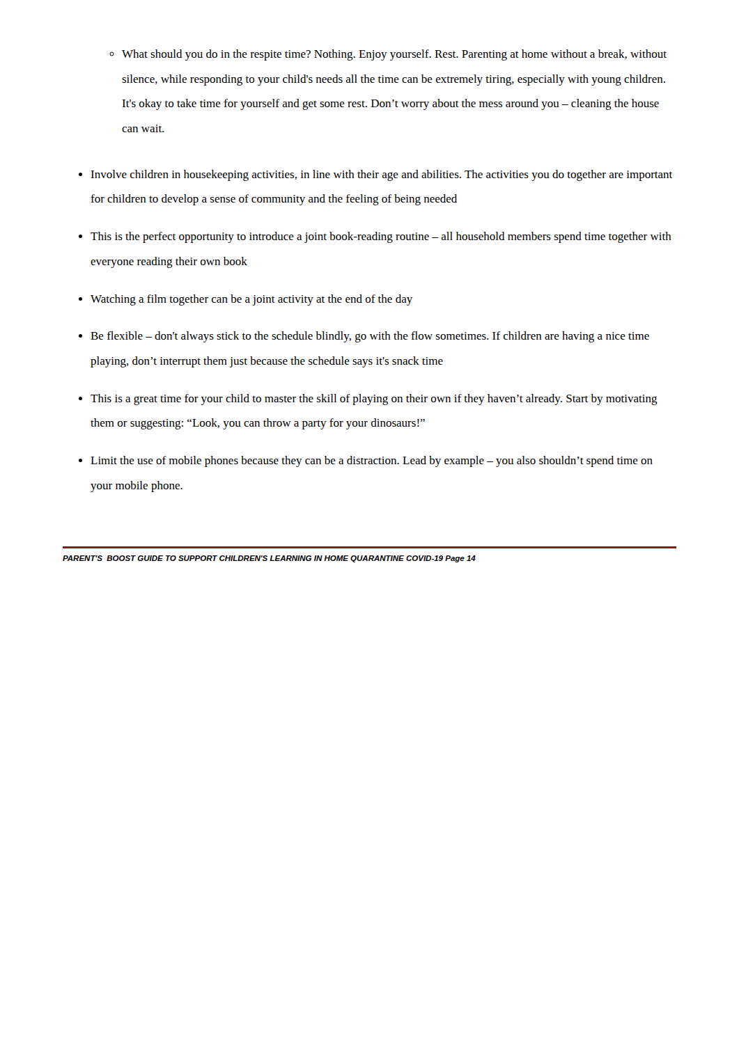What should you do in the respite time? Nothing. Enjoy yourself. Rest. Parenting at home without a break, without silence, while responding to your child's needs all the time can be extremely tiring, especially with young children. It's okay to take time for yourself and get some rest. Don’t worry about the mess around you – cleaning the house can wait.
Involve children in housekeeping activities, in line with their age and abilities. The activities you do together are important for children to develop a sense of community and the feeling of being needed
This is the perfect opportunity to introduce a joint book-reading routine – all household members spend time together with everyone reading their own book
Watching a film together can be a joint activity at the end of the day
Be flexible – don't always stick to the schedule blindly, go with the flow sometimes. If children are having a nice time playing, don’t interrupt them just because the schedule says it's snack time
This is a great time for your child to master the skill of playing on their own if they haven’t already. Start by motivating them or suggesting: “Look, you can throw a party for your dinosaurs!”
Limit the use of mobile phones because they can be a distraction. Lead by example – you also shouldn’t spend time on your mobile phone.
PARENT'S BOOST GUIDE TO SUPPORT CHILDREN'S LEARNING IN HOME QUARANTINE COVID-19 Page 14